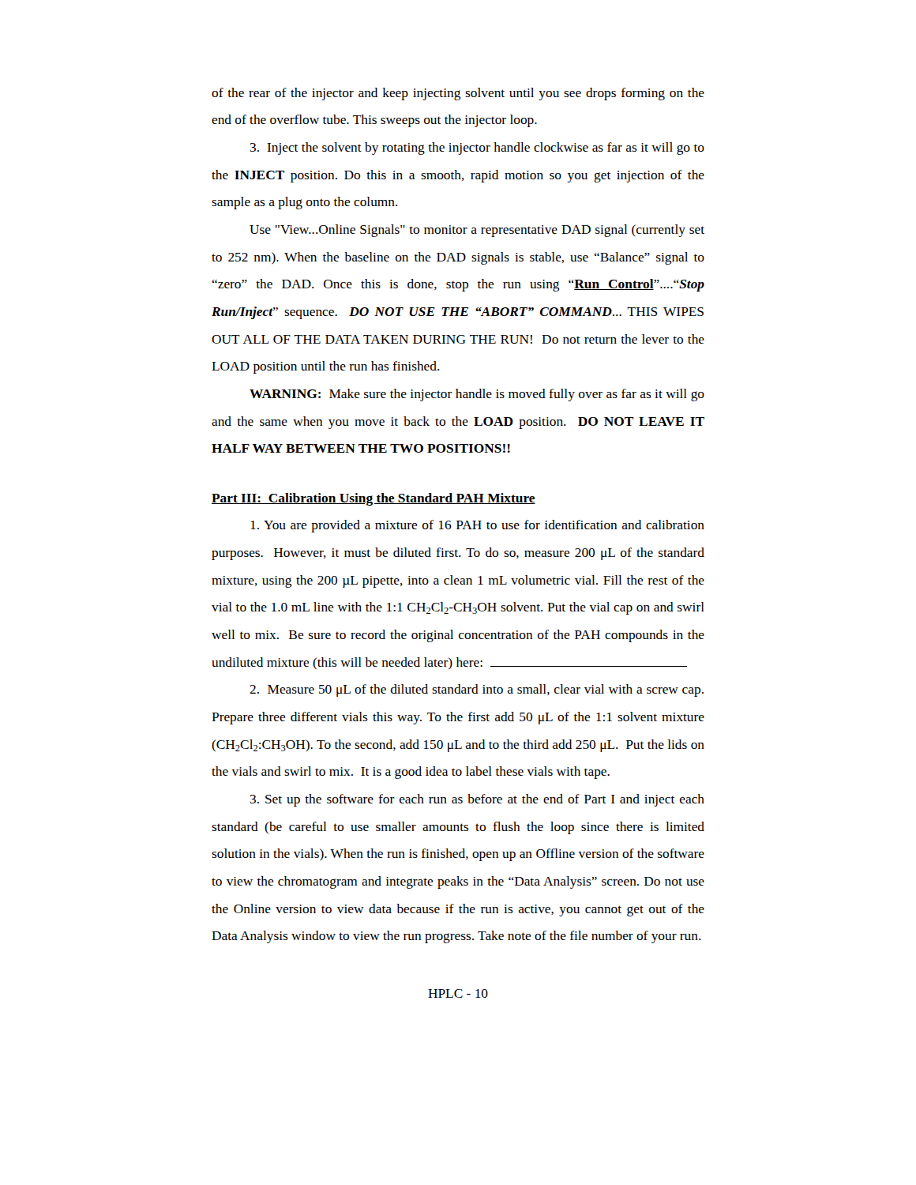of the rear of the injector and keep injecting solvent until you see drops forming on the end of the overflow tube. This sweeps out the injector loop.
3. Inject the solvent by rotating the injector handle clockwise as far as it will go to the INJECT position. Do this in a smooth, rapid motion so you get injection of the sample as a plug onto the column.
Use "View...Online Signals" to monitor a representative DAD signal (currently set to 252 nm). When the baseline on the DAD signals is stable, use “Balance” signal to “zero” the DAD. Once this is done, stop the run using “Run Control”....“Stop Run/Inject” sequence. DO NOT USE THE “ABORT” COMMAND... THIS WIPES OUT ALL OF THE DATA TAKEN DURING THE RUN! Do not return the lever to the LOAD position until the run has finished.
WARNING: Make sure the injector handle is moved fully over as far as it will go and the same when you move it back to the LOAD position. DO NOT LEAVE IT HALF WAY BETWEEN THE TWO POSITIONS!!
Part III: Calibration Using the Standard PAH Mixture
1. You are provided a mixture of 16 PAH to use for identification and calibration purposes. However, it must be diluted first. To do so, measure 200 μL of the standard mixture, using the 200 µL pipette, into a clean 1 mL volumetric vial. Fill the rest of the vial to the 1.0 mL line with the 1:1 CH2Cl2-CH3OH solvent. Put the vial cap on and swirl well to mix. Be sure to record the original concentration of the PAH compounds in the undiluted mixture (this will be needed later) here:
2. Measure 50 μL of the diluted standard into a small, clear vial with a screw cap. Prepare three different vials this way. To the first add 50 μL of the 1:1 solvent mixture (CH2Cl2:CH3OH). To the second, add 150 μL and to the third add 250 μL. Put the lids on the vials and swirl to mix. It is a good idea to label these vials with tape.
3. Set up the software for each run as before at the end of Part I and inject each standard (be careful to use smaller amounts to flush the loop since there is limited solution in the vials). When the run is finished, open up an Offline version of the software to view the chromatogram and integrate peaks in the “Data Analysis” screen. Do not use the Online version to view data because if the run is active, you cannot get out of the Data Analysis window to view the run progress. Take note of the file number of your run.
HPLC - 10